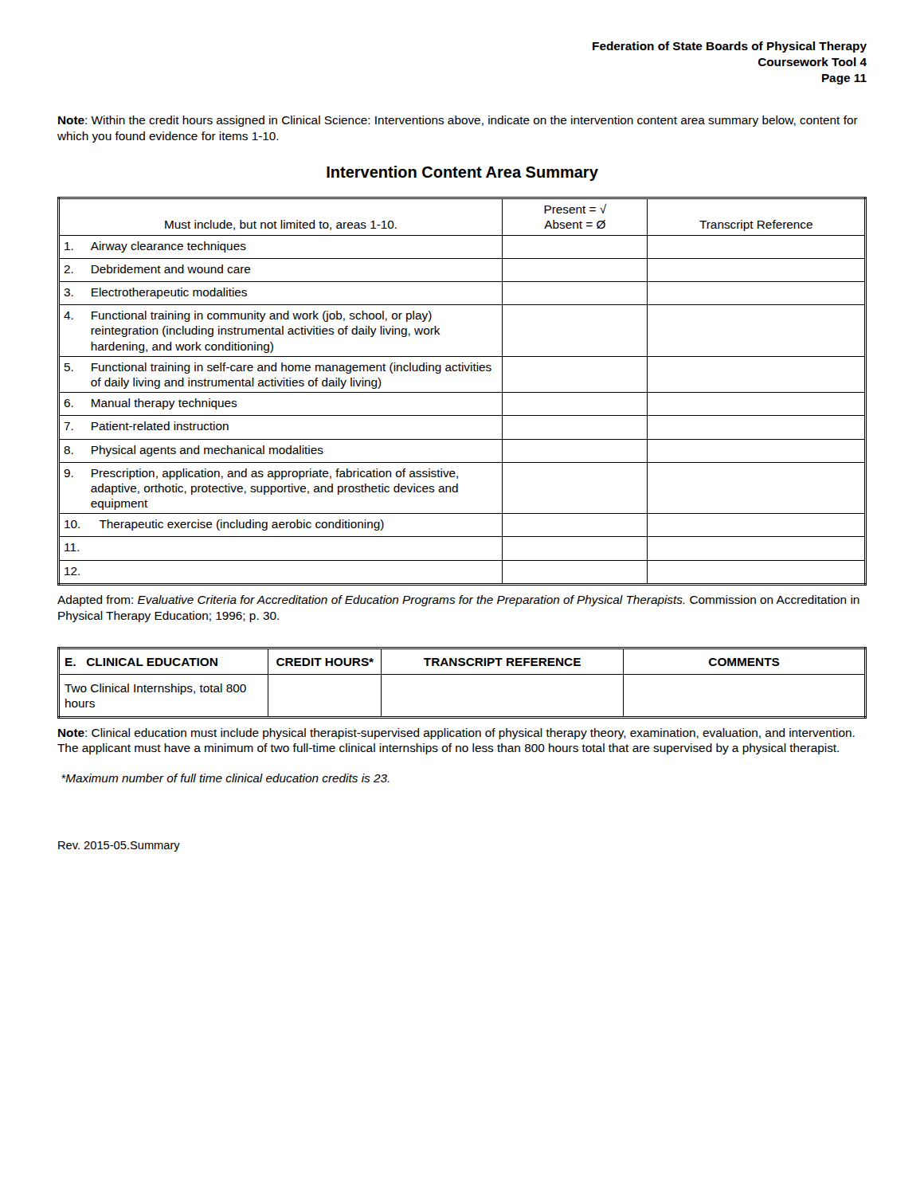Federation of State Boards of Physical Therapy
Coursework Tool 4
Page 11
Note: Within the credit hours assigned in Clinical Science: Interventions above, indicate on the intervention content area summary below, content for which you found evidence for items 1-10.
Intervention Content Area Summary
| Must include, but not limited to, areas 1-10. | Present = √ Absent = Ø | Transcript Reference |
| --- | --- | --- |
| / 1. / Airway clearance techniques / | | |
| / 2. / Debridement and wound care / | | |
| / 3. / Electrotherapeutic modalities / | | |
| / 4. / Functional training in community and work (job, school, or play) reintegration (including instrumental activities of daily living, work hardening, and work conditioning) / | | |
| / 5. / Functional training in self-care and home management (including activities of daily living and instrumental activities of daily living) / | | |
| / 6. / Manual therapy techniques / | | |
| / 7. / Patient-related instruction / | | |
| / 8. / Physical agents and mechanical modalities / | | |
| / 9. / Prescription, application, and as appropriate, fabrication of assistive, adaptive, orthotic, protective, supportive, and prosthetic devices and equipment / | | |
| / 10. / Therapeutic exercise (including aerobic conditioning) / | | |
| 11. | | |
| 12. | | |
Adapted from: Evaluative Criteria for Accreditation of Education Programs for the Preparation of Physical Therapists. Commission on Accreditation in Physical Therapy Education; 1996; p. 30.
| E. CLINICAL EDUCATION | CREDIT HOURS* | TRANSCRIPT REFERENCE | COMMENTS |
| --- | --- | --- | --- |
| Two Clinical Internships, total 800 hours | | | |
Note: Clinical education must include physical therapist-supervised application of physical therapy theory, examination, evaluation, and intervention. The applicant must have a minimum of two full-time clinical internships of no less than 800 hours total that are supervised by a physical therapist.
*Maximum number of full time clinical education credits is 23.
Rev. 2015-05.Summary